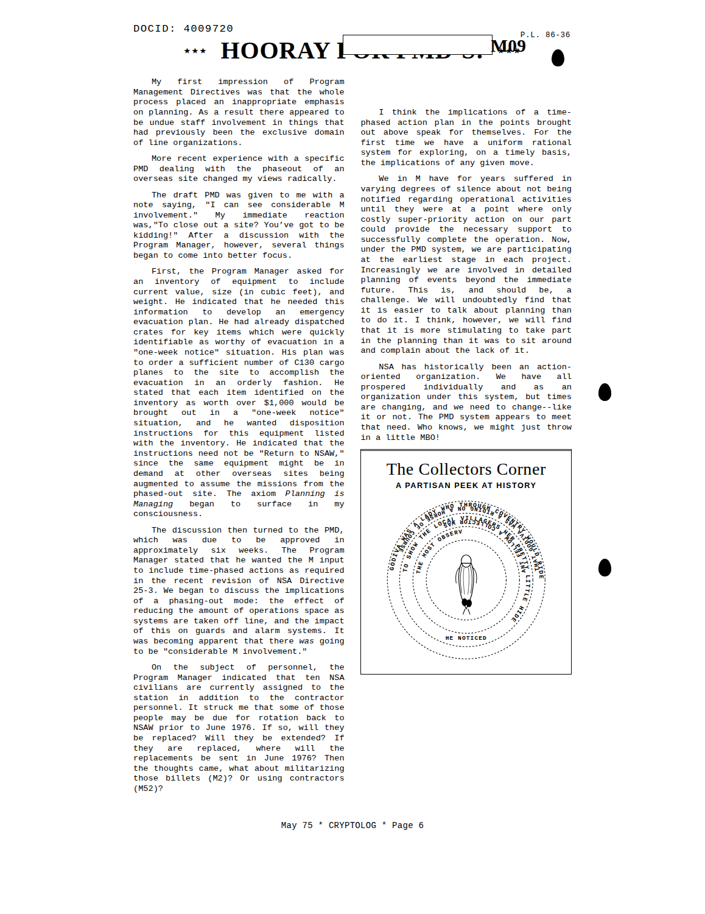DOCID: 4009720
★★★
HOORAY FOR PMD’S!
★★★
M09
P.L. 86-36
My first impression of Program Management Directives was that the whole process placed an inappropriate emphasis on planning. As a result there appeared to be undue staff involvement in things that had previously been the exclusive domain of line organizations.
More recent experience with a specific PMD dealing with the phaseout of an overseas site changed my views radically.
The draft PMD was given to me with a note saying, "I can see considerable M involvement." My immediate reaction was,"To close out a site? You’ve got to be kidding!" After a discussion with the Program Manager, however, several things began to come into better focus.
First, the Program Manager asked for an inventory of equipment to include current value, size (in cubic feet), and weight. He indicated that he needed this information to develop an emergency evacuation plan. He had already dispatched crates for key items which were quickly identifiable as worthy of evacuation in a "one-week notice" situation. His plan was to order a sufficient number of C130 cargo planes to the site to accomplish the evacuation in an orderly fashion. He stated that each item identified on the inventory as worth over $1,000 would be brought out in a "one-week notice" situation, and he wanted disposition instructions for this equipment listed with the inventory. He indicated that the instructions need not be "Return to NSAW," since the same equipment might be in demand at other overseas sites being augmented to assume the missions from the phased-out site. The axiom Planning is Managing began to surface in my consciousness.
The discussion then turned to the PMD, which was due to be approved in approximately six weeks. The Program Manager stated that he wanted the M input to include time-phased actions as required in the recent revision of NSA Directive 25-3. We began to discuss the implications of a phasing-out mode: the effect of reducing the amount of operations space as systems are taken off line, and the impact of this on guards and alarm systems. It was becoming apparent that there was going to be "considerable M involvement."
On the subject of personnel, the Program Manager indicated that ten NSA civilians are currently assigned to the station in addition to the contractor personnel. It struck me that some of those people may be due for rotation back to NSAW prior to June 1976. If so, will they be replaced? Will they be extended? If they are replaced, where will the replacements be sent in June 1976? Then the thoughts came, what about militarizing those billets (M2)? Or using contractors (M52)?
I think the implications of a time-phased action plan in the points brought out above speak for themselves. For the first time we have a uniform rational system for exploring, on a timely basis, the implications of any given move.
We in M have for years suffered in varying degrees of silence about not being notified regarding operational activities until they were at a point where only costly super-priority action on our part could provide the necessary support to successfully complete the operation. Now, under the PMD system, we are participating at the earliest stage in each project. Increasingly we are involved in detailed planning of events beyond the immediate future. This is, and should be, a challenge. We will undoubtedly find that it is easier to talk about planning than to do it. I think, however, we will find that it is more stimulating to take part in the planning than it was to sit around and complain about the lack of it.
NSA has historically been an action-oriented organization. We have all prospered individually and as an organization under this system, but times are changing, and we need to change--like it or not. The PMD system appears to meet that need. Who knows, we might just throw in a little MBO!
The Collectors Corner
A PARTISAN PEEK AT HISTORY
Circular text illustration Concentric circles of text surrounding a drawing of Lady Godiva on horseback. GODIVA WAS A LADY WHO THROUGH COVENTRY WOULD RIDE TO SHOW THE LOCAL VILLAGERS HER PRETTY LITTLE HIDE THAT GODIVA WAS A RIDING ON A HORSE OF COURSE ANT FELLOW A COLLECTOR WAS THE MOST OBSERV HE NOTICED
May 75 * CRYPTOLOG * Page 6